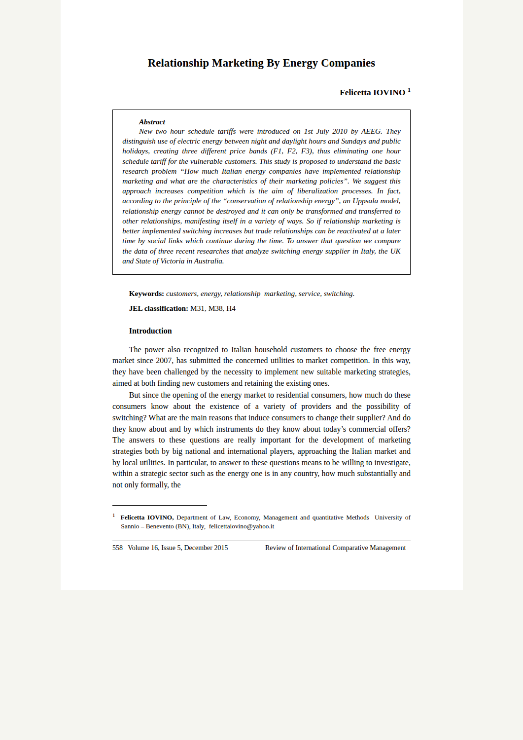Relationship Marketing By Energy Companies
Felicetta IOVINO 1
Abstract
New two hour schedule tariffs were introduced on 1st July 2010 by AEEG. They distinguish use of electric energy between night and daylight hours and Sundays and public holidays, creating three different price bands (F1, F2, F3), thus eliminating one hour schedule tariff for the vulnerable customers. This study is proposed to understand the basic research problem “How much Italian energy companies have implemented relationship marketing and what are the characteristics of their marketing policies”. We suggest this approach increases competition which is the aim of liberalization processes. In fact, according to the principle of the “conservation of relationship energy”, an Uppsala model, relationship energy cannot be destroyed and it can only be transformed and transferred to other relationships, manifesting itself in a variety of ways. So if relationship marketing is better implemented switching increases but trade relationships can be reactivated at a later time by social links which continue during the time. To answer that question we compare the data of three recent researches that analyze switching energy supplier in Italy, the UK and State of Victoria in Australia.
Keywords: customers, energy, relationship marketing, service, switching.
JEL classification: M31, M38, H4
Introduction
The power also recognized to Italian household customers to choose the free energy market since 2007, has submitted the concerned utilities to market competition. In this way, they have been challenged by the necessity to implement new suitable marketing strategies, aimed at both finding new customers and retaining the existing ones.
But since the opening of the energy market to residential consumers, how much do these consumers know about the existence of a variety of providers and the possibility of switching? What are the main reasons that induce consumers to change their supplier? And do they know about and by which instruments do they know about today’s commercial offers? The answers to these questions are really important for the development of marketing strategies both by big national and international players, approaching the Italian market and by local utilities. In particular, to answer to these questions means to be willing to investigate, within a strategic sector such as the energy one is in any country, how much substantially and not only formally, the
1 Felicetta IOVINO, Department of Law, Economy, Management and quantitative Methods University of Sannio – Benevento (BN), Italy, felicettaiovino@yahoo.it
558 Volume 16, Issue 5, December 2015
Review of International Comparative Management